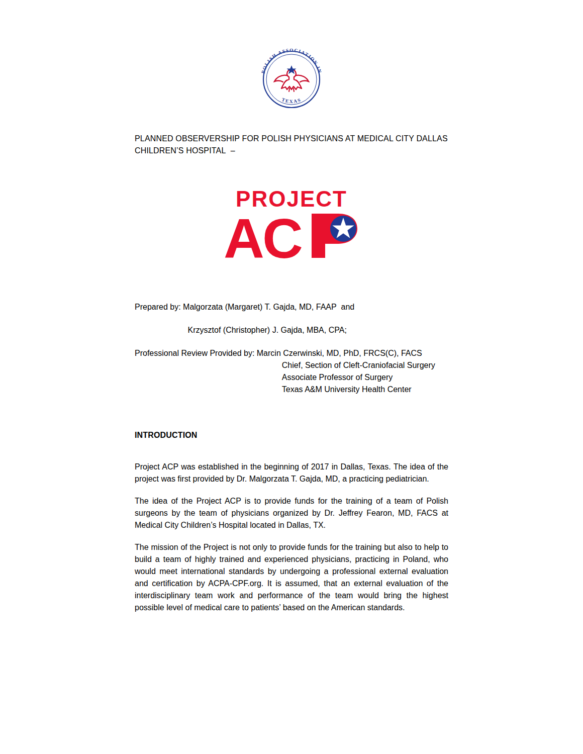POLISH ASSOCIATION IN TEXAS
PLANNED OBSERVERSHIP FOR POLISH PHYSICIANS AT MEDICAL CITY DALLAS CHILDREN’S HOSPITAL –
PROJECT AC
Prepared by: Malgorzata (Margaret) T. Gajda, MD, FAAP and
Krzysztof (Christopher) J. Gajda, MBA, CPA;
Professional Review Provided by: Marcin Czerwinski, MD, PhD, FRCS(C), FACS
Chief, Section of Cleft-Craniofacial Surgery
Associate Professor of Surgery
Texas A&M University Health Center
INTRODUCTION
Project ACP was established in the beginning of 2017 in Dallas, Texas. The idea of the project was first provided by Dr. Malgorzata T. Gajda, MD, a practicing pediatrician.
The idea of the Project ACP is to provide funds for the training of a team of Polish surgeons by the team of physicians organized by Dr. Jeffrey Fearon, MD, FACS at Medical City Children’s Hospital located in Dallas, TX.
The mission of the Project is not only to provide funds for the training but also to help to build a team of highly trained and experienced physicians, practicing in Poland, who would meet international standards by undergoing a professional external evaluation and certification by ACPA-CPF.org. It is assumed, that an external evaluation of the interdisciplinary team work and performance of the team would bring the highest possible level of medical care to patients’ based on the American standards.